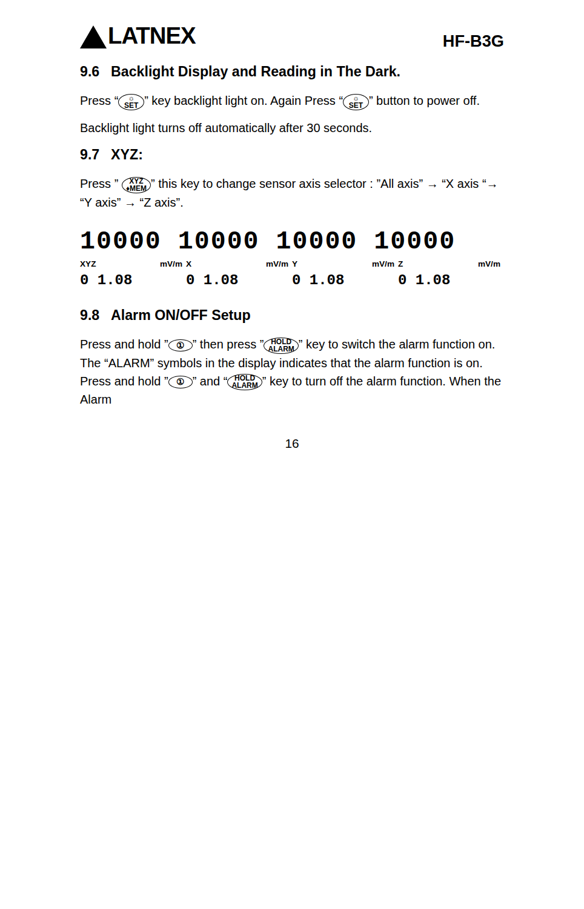LATNEX
HF-B3G
9.6 Backlight Display and Reading in The Dark.
Press “☼SET” key backlight light on. Again Press “☼SET” button to power off.
Backlight light turns off automatically after 30 seconds.
9.7 XYZ:
Press ” XYZ♦MEM” this key to change sensor axis selector : ”All axis” → “X axis “→ “Y axis” → “Z axis”.
10000 10000 10000 10000
XYZ mV/m
XmV/m
YmV/m
ZmV/m
0 1.08
0 1.08
0 1.08
0 1.08
9.8 Alarm ON/OFF Setup
Press and hold ”①” then press ”HOLD ALARM” key to switch the alarm function on. The “ALARM” symbols in the display indicates that the alarm function is on. Press and hold ”①” and “HOLD ALARM” key to turn off the alarm function. When the Alarm
16